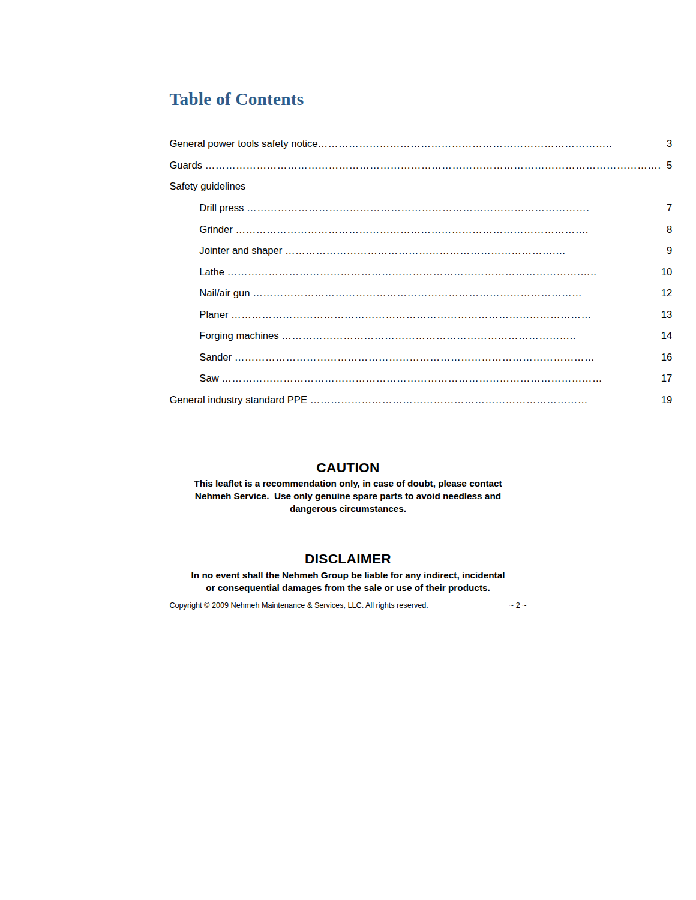Table of Contents
| General power tools safety notice ………………………………………………………………………….. | 3 |
| Guards ……………………………………………………………………………………………………………………. | 5 |
| Safety guidelines | |
| Drill press ………………………………………………………………………………………. | 7 |
| Grinder …………………………………………………………………………………………. | 8 |
| Jointer and shaper …………………………………………………………………….… | 9 |
| Lathe ………………………………………………………………………………………….….. | 10 |
| Nail/air gun …………………………………………………………………………………… | 12 |
| Planer …………………………………………………………………………………………… | 13 |
| Forging machines ………………………………………………………………………….. | 14 |
| Sander …………………………………………………………………………………………… | 16 |
| Saw ………………………………………………………………………………………………… | 17 |
| General industry standard PPE ……………………………………………………………………… | 19 |
CAUTION
This leaflet is a recommendation only, in case of doubt, please contact Nehmeh Service. Use only genuine spare parts to avoid needless and dangerous circumstances.
DISCLAIMER
In no event shall the Nehmeh Group be liable for any indirect, incidental or consequential damages from the sale or use of their products.
Copyright © 2009 Nehmeh Maintenance & Services, LLC. All rights reserved.
~ 2 ~